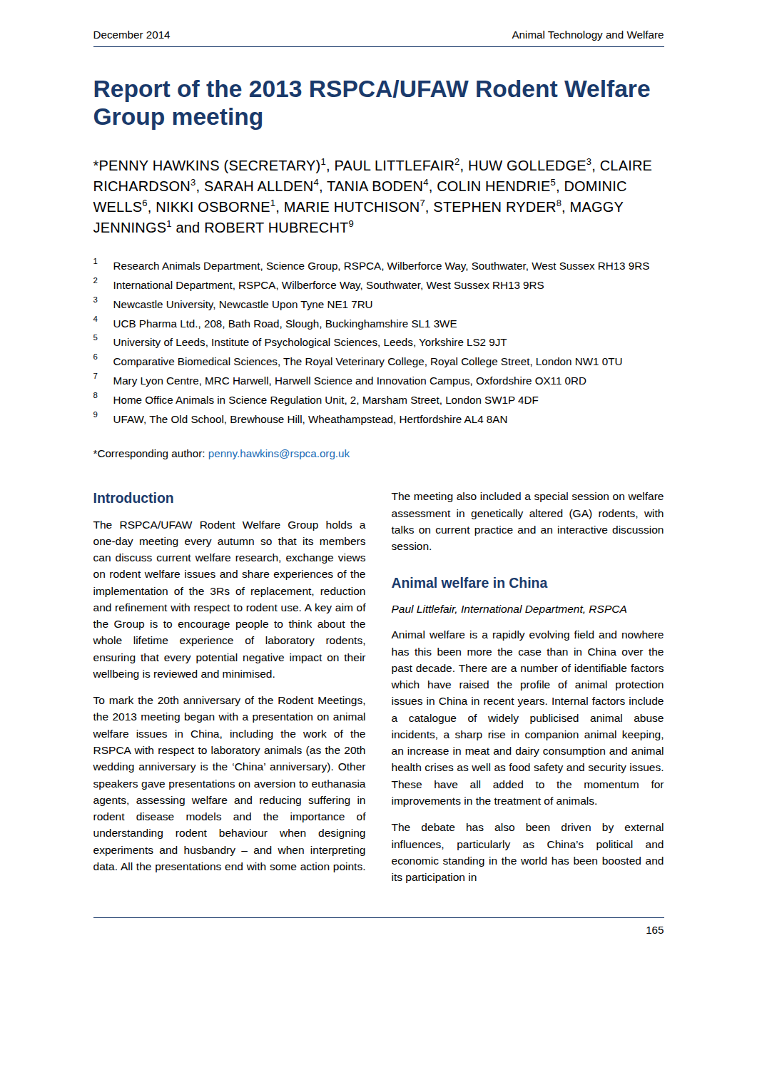December 2014
Animal Technology and Welfare
Report of the 2013 RSPCA/UFAW Rodent Welfare Group meeting
*PENNY HAWKINS (SECRETARY)1, PAUL LITTLEFAIR2, HUW GOLLEDGE3, CLAIRE RICHARDSON3, SARAH ALLDEN4, TANIA BODEN4, COLIN HENDRIE5, DOMINIC WELLS6, NIKKI OSBORNE1, MARIE HUTCHISON7, STEPHEN RYDER8, MAGGY JENNINGS1 and ROBERT HUBRECHT9
Research Animals Department, Science Group, RSPCA, Wilberforce Way, Southwater, West Sussex RH13 9RS
International Department, RSPCA, Wilberforce Way, Southwater, West Sussex RH13 9RS
Newcastle University, Newcastle Upon Tyne NE1 7RU
UCB Pharma Ltd., 208, Bath Road, Slough, Buckinghamshire SL1 3WE
University of Leeds, Institute of Psychological Sciences, Leeds, Yorkshire LS2 9JT
Comparative Biomedical Sciences, The Royal Veterinary College, Royal College Street, London NW1 0TU
Mary Lyon Centre, MRC Harwell, Harwell Science and Innovation Campus, Oxfordshire OX11 0RD
Home Office Animals in Science Regulation Unit, 2, Marsham Street, London SW1P 4DF
UFAW, The Old School, Brewhouse Hill, Wheathampstead, Hertfordshire AL4 8AN
*Corresponding author: penny.hawkins@rspca.org.uk
Introduction
The RSPCA/UFAW Rodent Welfare Group holds a one-day meeting every autumn so that its members can discuss current welfare research, exchange views on rodent welfare issues and share experiences of the implementation of the 3Rs of replacement, reduction and refinement with respect to rodent use. A key aim of the Group is to encourage people to think about the whole lifetime experience of laboratory rodents, ensuring that every potential negative impact on their wellbeing is reviewed and minimised.
To mark the 20th anniversary of the Rodent Meetings, the 2013 meeting began with a presentation on animal welfare issues in China, including the work of the RSPCA with respect to laboratory animals (as the 20th wedding anniversary is the ‘China’ anniversary). Other speakers gave presentations on aversion to euthanasia agents, assessing welfare and reducing suffering in rodent disease models and the importance of understanding rodent behaviour when designing experiments and husbandry – and when interpreting data. All the presentations end with some action points. The meeting also included a special session on welfare assessment in genetically altered (GA) rodents, with talks on current practice and an interactive discussion session.
Animal welfare in China
Paul Littlefair, International Department, RSPCA
Animal welfare is a rapidly evolving field and nowhere has this been more the case than in China over the past decade. There are a number of identifiable factors which have raised the profile of animal protection issues in China in recent years. Internal factors include a catalogue of widely publicised animal abuse incidents, a sharp rise in companion animal keeping, an increase in meat and dairy consumption and animal health crises as well as food safety and security issues. These have all added to the momentum for improvements in the treatment of animals.
The debate has also been driven by external influences, particularly as China’s political and economic standing in the world has been boosted and its participation in
165